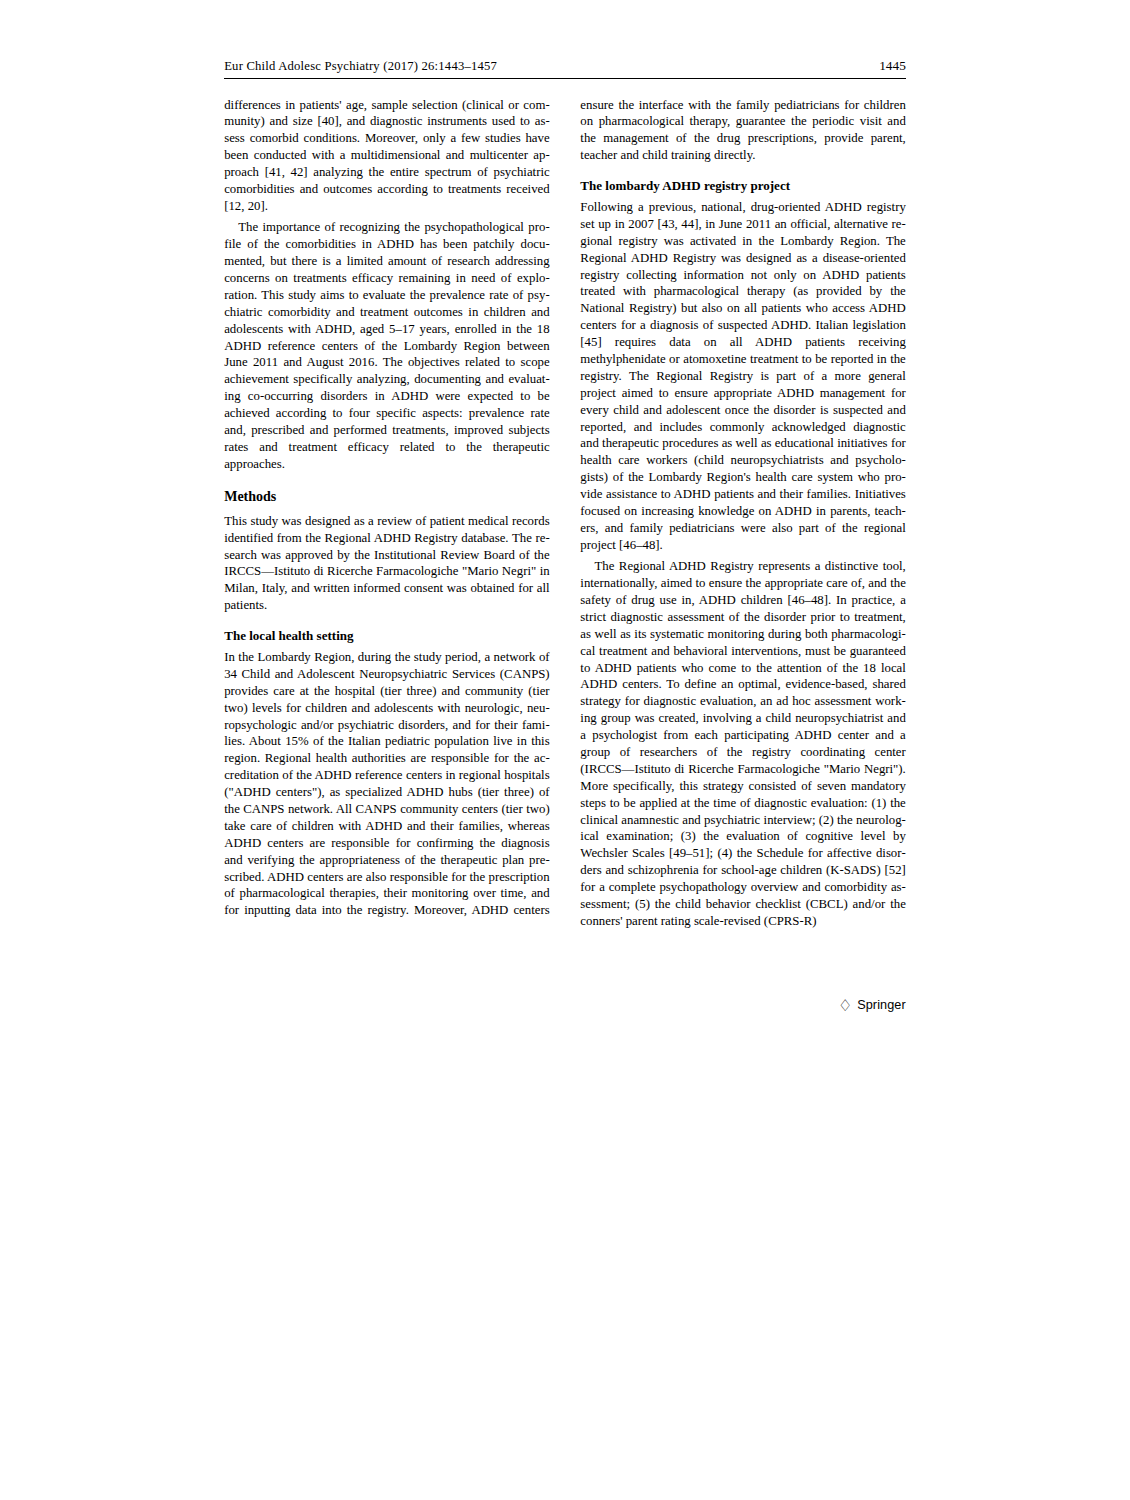Eur Child Adolesc Psychiatry (2017) 26:1443–1457 1445
differences in patients' age, sample selection (clinical or community) and size [40], and diagnostic instruments used to assess comorbid conditions. Moreover, only a few studies have been conducted with a multidimensional and multicenter approach [41, 42] analyzing the entire spectrum of psychiatric comorbidities and outcomes according to treatments received [12, 20].
The importance of recognizing the psychopathological profile of the comorbidities in ADHD has been patchily documented, but there is a limited amount of research addressing concerns on treatments efficacy remaining in need of exploration. This study aims to evaluate the prevalence rate of psychiatric comorbidity and treatment outcomes in children and adolescents with ADHD, aged 5–17 years, enrolled in the 18 ADHD reference centers of the Lombardy Region between June 2011 and August 2016. The objectives related to scope achievement specifically analyzing, documenting and evaluating co-occurring disorders in ADHD were expected to be achieved according to four specific aspects: prevalence rate and, prescribed and performed treatments, improved subjects rates and treatment efficacy related to the therapeutic approaches.
Methods
This study was designed as a review of patient medical records identified from the Regional ADHD Registry database. The research was approved by the Institutional Review Board of the IRCCS—Istituto di Ricerche Farmacologiche "Mario Negri" in Milan, Italy, and written informed consent was obtained for all patients.
The local health setting
In the Lombardy Region, during the study period, a network of 34 Child and Adolescent Neuropsychiatric Services (CANPS) provides care at the hospital (tier three) and community (tier two) levels for children and adolescents with neurologic, neuropsychologic and/or psychiatric disorders, and for their families. About 15% of the Italian pediatric population live in this region. Regional health authorities are responsible for the accreditation of the ADHD reference centers in regional hospitals ("ADHD centers"), as specialized ADHD hubs (tier three) of the CANPS network. All CANPS community centers (tier two) take care of children with ADHD and their families, whereas ADHD centers are responsible for confirming the diagnosis and verifying the appropriateness of the therapeutic plan prescribed. ADHD centers are also responsible for the prescription of pharmacological therapies, their monitoring over time, and for inputting data into the registry. Moreover, ADHD centers ensure the interface with the family pediatricians for children on pharmacological therapy, guarantee the periodic visit and the management of the drug prescriptions, provide parent, teacher and child training directly.
The lombardy ADHD registry project
Following a previous, national, drug-oriented ADHD registry set up in 2007 [43, 44], in June 2011 an official, alternative regional registry was activated in the Lombardy Region. The Regional ADHD Registry was designed as a disease-oriented registry collecting information not only on ADHD patients treated with pharmacological therapy (as provided by the National Registry) but also on all patients who access ADHD centers for a diagnosis of suspected ADHD. Italian legislation [45] requires data on all ADHD patients receiving methylphenidate or atomoxetine treatment to be reported in the registry. The Regional Registry is part of a more general project aimed to ensure appropriate ADHD management for every child and adolescent once the disorder is suspected and reported, and includes commonly acknowledged diagnostic and therapeutic procedures as well as educational initiatives for health care workers (child neuropsychiatrists and psychologists) of the Lombardy Region's health care system who provide assistance to ADHD patients and their families. Initiatives focused on increasing knowledge on ADHD in parents, teachers, and family pediatricians were also part of the regional project [46–48].
The Regional ADHD Registry represents a distinctive tool, internationally, aimed to ensure the appropriate care of, and the safety of drug use in, ADHD children [46–48]. In practice, a strict diagnostic assessment of the disorder prior to treatment, as well as its systematic monitoring during both pharmacological treatment and behavioral interventions, must be guaranteed to ADHD patients who come to the attention of the 18 local ADHD centers. To define an optimal, evidence-based, shared strategy for diagnostic evaluation, an ad hoc assessment working group was created, involving a child neuropsychiatrist and a psychologist from each participating ADHD center and a group of researchers of the registry coordinating center (IRCCS—Istituto di Ricerche Farmacologiche "Mario Negri"). More specifically, this strategy consisted of seven mandatory steps to be applied at the time of diagnostic evaluation: (1) the clinical anamnestic and psychiatric interview; (2) the neurological examination; (3) the evaluation of cognitive level by Wechsler Scales [49–51]; (4) the Schedule for affective disorders and schizophrenia for school-age children (K-SADS) [52] for a complete psychopathology overview and comorbidity assessment; (5) the child behavior checklist (CBCL) and/or the conners' parent rating scale-revised (CPRS-R)
♢ Springer